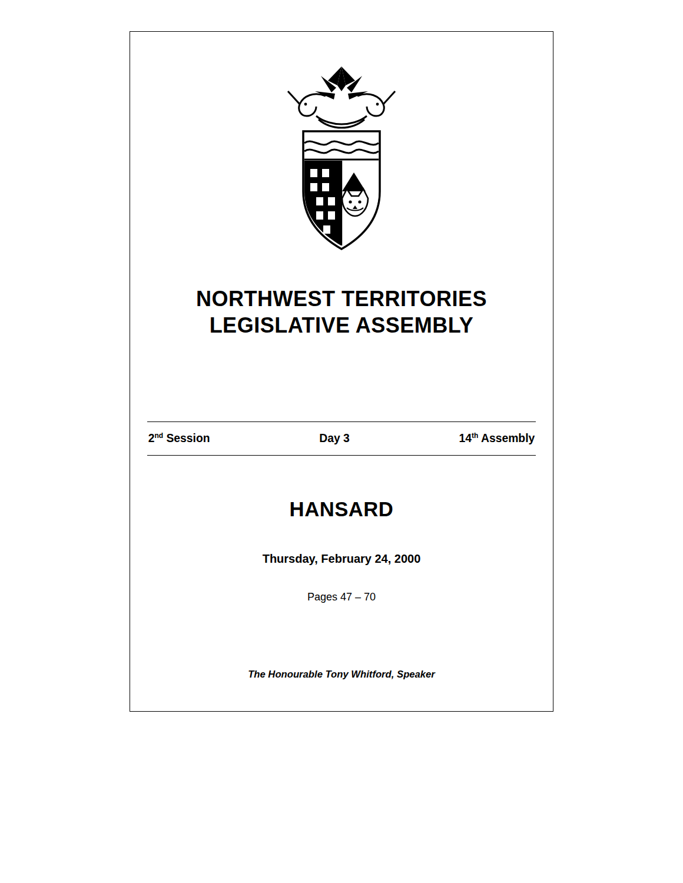NORTHWEST TERRITORIES
LEGISLATIVE ASSEMBLY
2nd Session Day 3 14th Assembly
HANSARD
Thursday, February 24, 2000
Pages 47 – 70
The Honourable Tony Whitford, Speaker